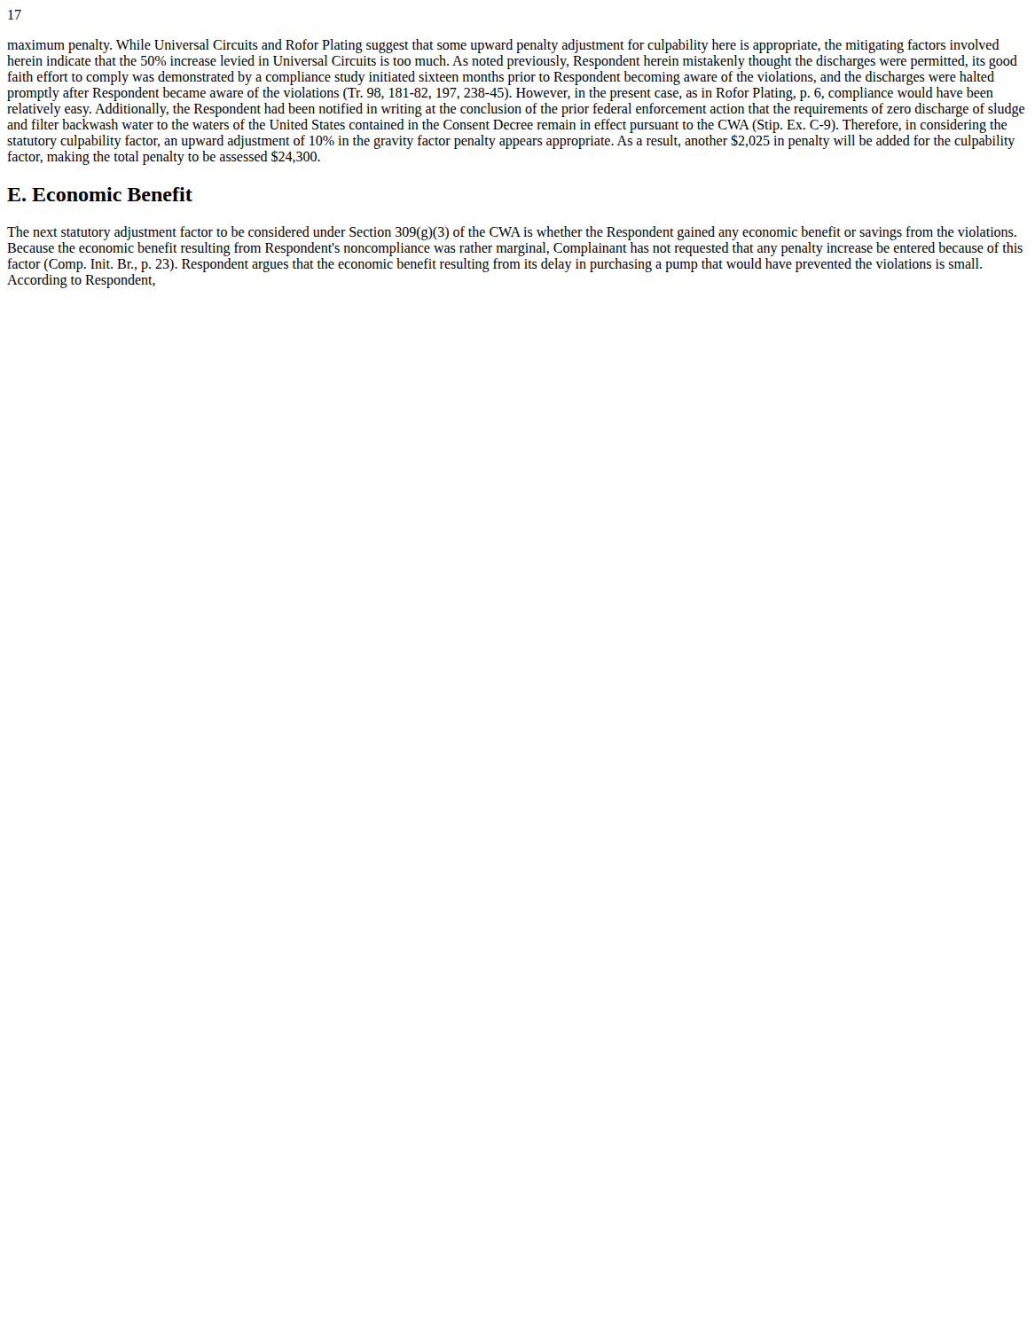17
maximum penalty. While Universal Circuits and Rofor Plating suggest that some upward penalty adjustment for culpability here is appropriate, the mitigating factors involved herein indicate that the 50% increase levied in Universal Circuits is too much. As noted previously, Respondent herein mistakenly thought the discharges were permitted, its good faith effort to comply was demonstrated by a compliance study initiated sixteen months prior to Respondent becoming aware of the violations, and the discharges were halted promptly after Respondent became aware of the violations (Tr. 98, 181-82, 197, 238-45). However, in the present case, as in Rofor Plating, p. 6, compliance would have been relatively easy. Additionally, the Respondent had been notified in writing at the conclusion of the prior federal enforcement action that the requirements of zero discharge of sludge and filter backwash water to the waters of the United States contained in the Consent Decree remain in effect pursuant to the CWA (Stip. Ex. C-9). Therefore, in considering the statutory culpability factor, an upward adjustment of 10% in the gravity factor penalty appears appropriate. As a result, another $2,025 in penalty will be added for the culpability factor, making the total penalty to be assessed $24,300.
E. Economic Benefit
The next statutory adjustment factor to be considered under Section 309(g)(3) of the CWA is whether the Respondent gained any economic benefit or savings from the violations. Because the economic benefit resulting from Respondent's noncompliance was rather marginal, Complainant has not requested that any penalty increase be entered because of this factor (Comp. Init. Br., p. 23). Respondent argues that the economic benefit resulting from its delay in purchasing a pump that would have prevented the violations is small. According to Respondent,